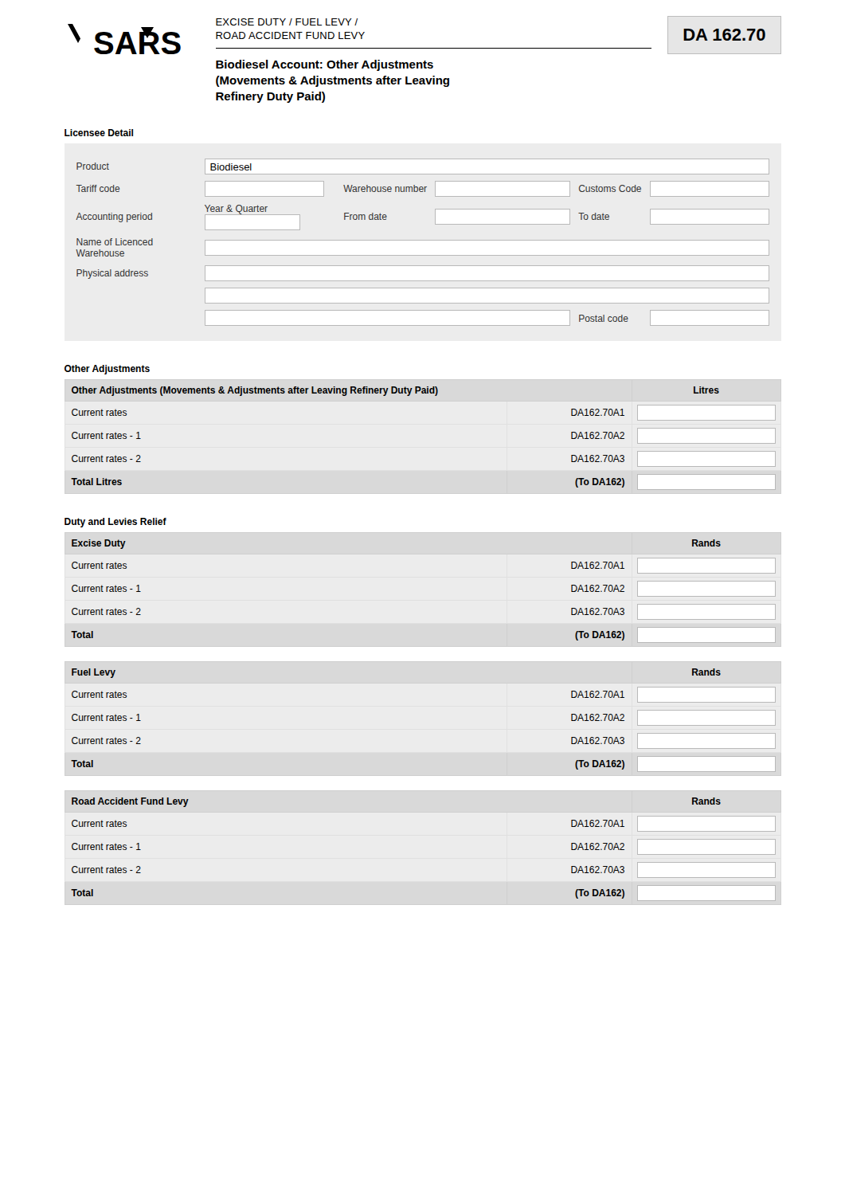SARS
EXCISE DUTY / FUEL LEVY /
ROAD ACCIDENT FUND LEVY
Biodiesel Account: Other Adjustments
(Movements & Adjustments after Leaving
Refinery Duty Paid)
DA 162.70
Licensee Detail
| Product | Biodiesel |
| Tariff code | | Warehouse number | | Customs Code | |
| Accounting period | Year & Quarter | From date | | To date | |
| Name of Licenced Warehouse | |
| Physical address | |
| | | Postal code | |
Other Adjustments
| Other Adjustments (Movements & Adjustments after Leaving Refinery Duty Paid) | Litres |
| --- | --- |
| Current rates | DA162.70A1 | |
| Current rates - 1 | DA162.70A2 | |
| Current rates - 2 | DA162.70A3 | |
| Total Litres | (To DA162) | |
Duty and Levies Relief
| Excise Duty | Rands |
| --- | --- |
| Current rates | DA162.70A1 | |
| Current rates - 1 | DA162.70A2 | |
| Current rates - 2 | DA162.70A3 | |
| Total | (To DA162) | |
| Fuel Levy | Rands |
| --- | --- |
| Current rates | DA162.70A1 | |
| Current rates - 1 | DA162.70A2 | |
| Current rates - 2 | DA162.70A3 | |
| Total | (To DA162) | |
| Road Accident Fund Levy | Rands |
| --- | --- |
| Current rates | DA162.70A1 | |
| Current rates - 1 | DA162.70A2 | |
| Current rates - 2 | DA162.70A3 | |
| Total | (To DA162) | |